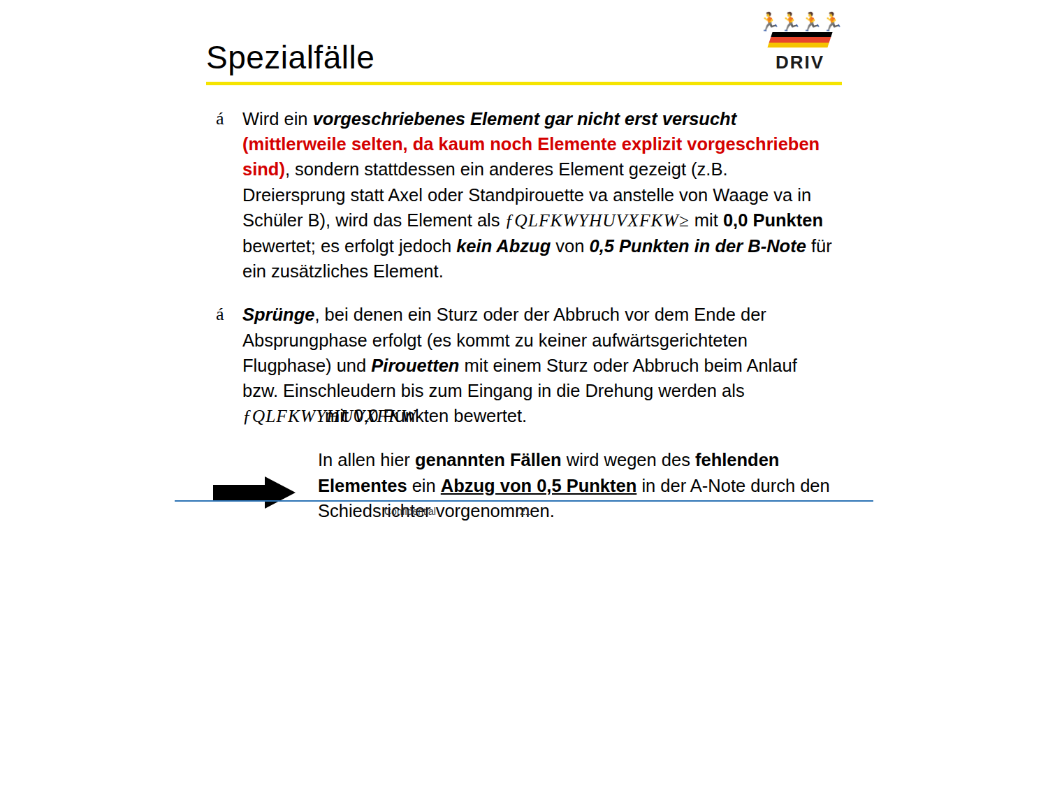🏃🏃🏃🏃
DRIV
Spezialfälle
Wird ein vorgeschriebenes Element gar nicht erst versucht (mittlerweile selten, da kaum noch Elemente explizit vorgeschrieben sind), sondern stattdessen ein anderes Element gezeigt (z.B. Dreiersprung statt Axel oder Standpirouette va anstelle von Waage va in Schüler B), wird das Element als ƒQLFKWYHUVXFKW≥ mit 0,0 Punkten bewertet; es erfolgt jedoch kein Abzug von 0,5 Punkten in der B-Note für ein zusätzliches Element.
Sprünge, bei denen ein Sturz oder der Abbruch vor dem Ende der Absprungphase erfolgt (es kommt zu keiner aufwärtsgerichteten Flugphase) und Pirouetten mit einem Sturz oder Abbruch beim Anlauf bzw. Einschleudern bis zum Eingang in die Drehung werden als ƒQLFKWYHUVXFKW mit 0,0 Punkten bewertet.
In allen hier genannten Fällen wird wegen des fehlenden Elementes ein Abzug von 0,5 Punkten in der A-Note durch den Schiedsrichter vorgenommen.
Confidential 21